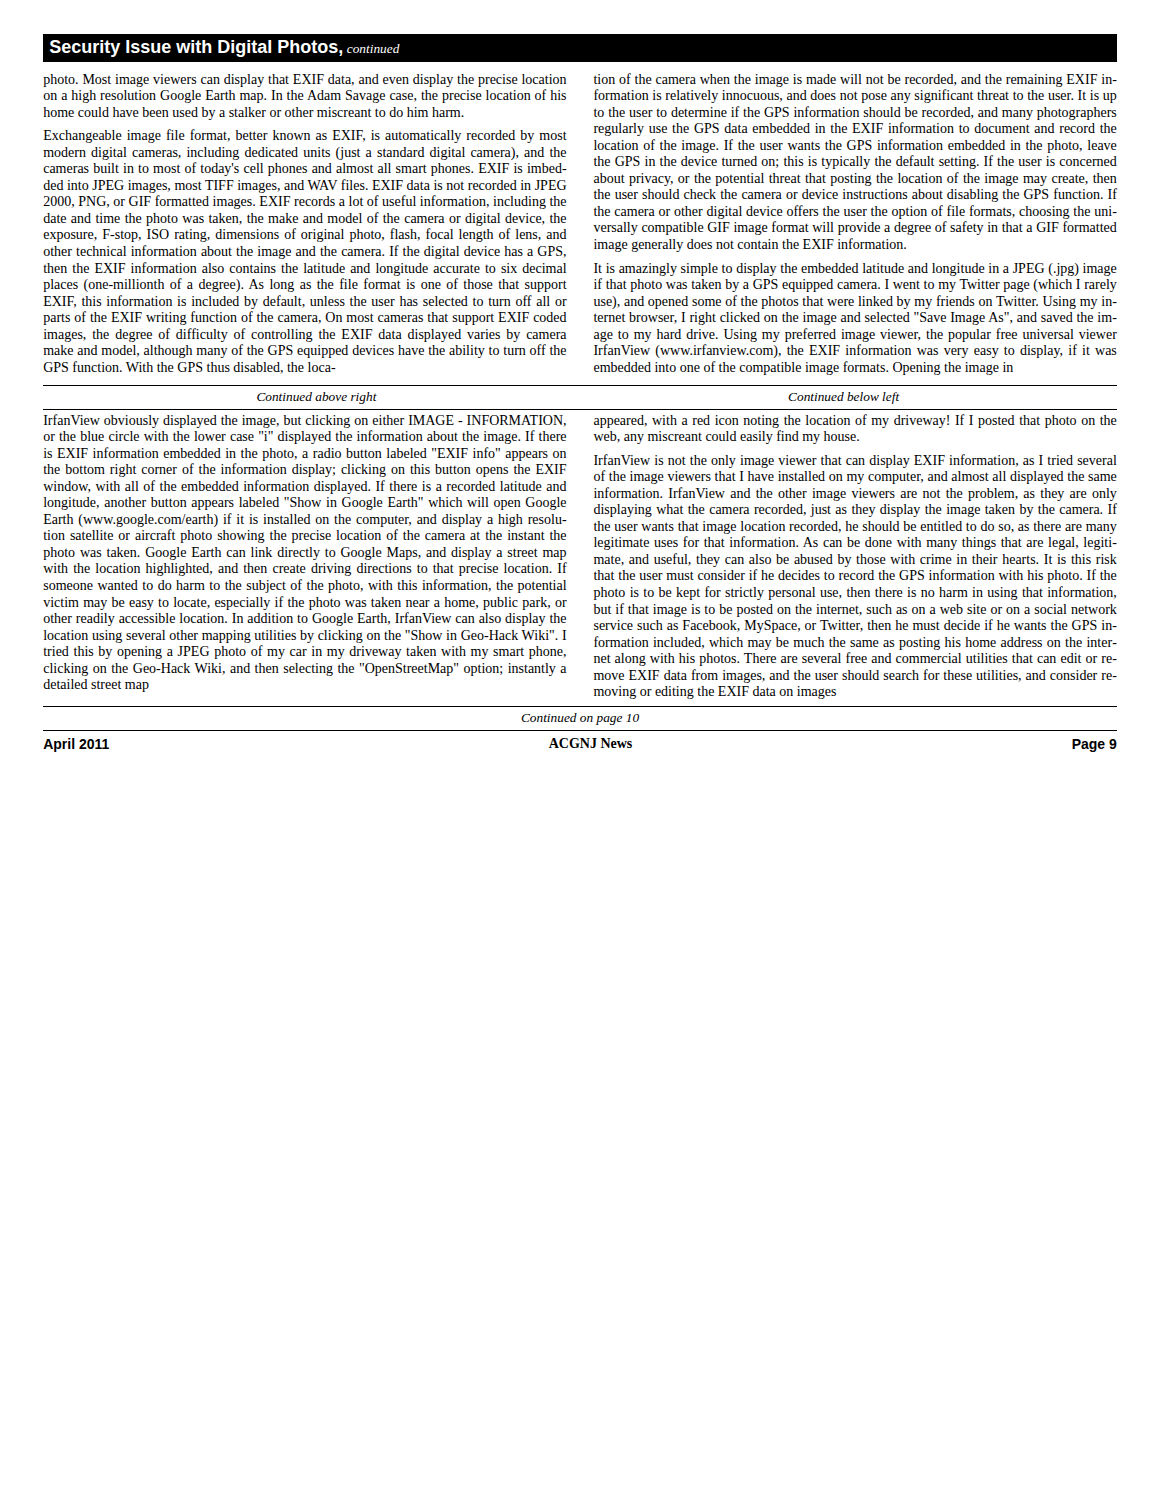Security Issue with Digital Photos,
continued
photo. Most image viewers can display that EXIF data, and even display the precise location on a high resolution Google Earth map. In the Adam Savage case, the precise location of his home could have been used by a stalker or other miscreant to do him harm.
Exchangeable image file format, better known as EXIF, is automatically recorded by most modern digital cameras, including dedicated units (just a standard digital camera), and the cameras built in to most of today's cell phones and almost all smart phones. EXIF is imbedded into JPEG images, most TIFF images, and WAV files. EXIF data is not recorded in JPEG 2000, PNG, or GIF formatted images. EXIF records a lot of useful information, including the date and time the photo was taken, the make and model of the camera or digital device, the exposure, F-stop, ISO rating, dimensions of original photo, flash, focal length of lens, and other technical information about the image and the camera. If the digital device has a GPS, then the EXIF information also contains the latitude and longitude accurate to six decimal places (one-millionth of a degree). As long as the file format is one of those that support EXIF, this information is included by default, unless the user has selected to turn off all or parts of the EXIF writing function of the camera, On most cameras that support EXIF coded images, the degree of difficulty of controlling the EXIF data displayed varies by camera make and model, although many of the GPS equipped devices have the ability to turn off the GPS function. With the GPS thus disabled, the loca-
tion of the camera when the image is made will not be recorded, and the remaining EXIF information is relatively innocuous, and does not pose any significant threat to the user. It is up to the user to determine if the GPS information should be recorded, and many photographers regularly use the GPS data embedded in the EXIF information to document and record the location of the image. If the user wants the GPS information embedded in the photo, leave the GPS in the device turned on; this is typically the default setting. If the user is concerned about privacy, or the potential threat that posting the location of the image may create, then the user should check the camera or device instructions about disabling the GPS function. If the camera or other digital device offers the user the option of file formats, choosing the universally compatible GIF image format will provide a degree of safety in that a GIF formatted image generally does not contain the EXIF information.
It is amazingly simple to display the embedded latitude and longitude in a JPEG (.jpg) image if that photo was taken by a GPS equipped camera. I went to my Twitter page (which I rarely use), and opened some of the photos that were linked by my friends on Twitter. Using my internet browser, I right clicked on the image and selected "Save Image As", and saved the image to my hard drive. Using my preferred image viewer, the popular free universal viewer IrfanView (www.irfanview.com), the EXIF information was very easy to display, if it was embedded into one of the compatible image formats. Opening the image in
Continued above right Continued below left
IrfanView obviously displayed the image, but clicking on either IMAGE - INFORMATION, or the blue circle with the lower case "i" displayed the information about the image. If there is EXIF information embedded in the photo, a radio button labeled "EXIF info" appears on the bottom right corner of the information display; clicking on this button opens the EXIF window, with all of the embedded information displayed. If there is a recorded latitude and longitude, another button appears labeled "Show in Google Earth" which will open Google Earth (www.google.com/earth) if it is installed on the computer, and display a high resolution satellite or aircraft photo showing the precise location of the camera at the instant the photo was taken. Google Earth can link directly to Google Maps, and display a street map with the location highlighted, and then create driving directions to that precise location. If someone wanted to do harm to the subject of the photo, with this information, the potential victim may be easy to locate, especially if the photo was taken near a home, public park, or other readily accessible location. In addition to Google Earth, IrfanView can also display the location using several other mapping utilities by clicking on the "Show in Geo-Hack Wiki". I tried this by opening a JPEG photo of my car in my driveway taken with my smart phone, clicking on the Geo-Hack Wiki, and then selecting the "OpenStreetMap" option; instantly a detailed street map
appeared, with a red icon noting the location of my driveway! If I posted that photo on the web, any miscreant could easily find my house.
IrfanView is not the only image viewer that can display EXIF information, as I tried several of the image viewers that I have installed on my computer, and almost all displayed the same information. IrfanView and the other image viewers are not the problem, as they are only displaying what the camera recorded, just as they display the image taken by the camera. If the user wants that image location recorded, he should be entitled to do so, as there are many legitimate uses for that information. As can be done with many things that are legal, legitimate, and useful, they can also be abused by those with crime in their hearts. It is this risk that the user must consider if he decides to record the GPS information with his photo. If the photo is to be kept for strictly personal use, then there is no harm in using that information, but if that image is to be posted on the internet, such as on a web site or on a social network service such as Facebook, MySpace, or Twitter, then he must decide if he wants the GPS information included, which may be much the same as posting his home address on the internet along with his photos. There are several free and commercial utilities that can edit or remove EXIF data from images, and the user should search for these utilities, and consider removing or editing the EXIF data on images
Continued on page 10
April 2011
ACGNJ News
Page 9